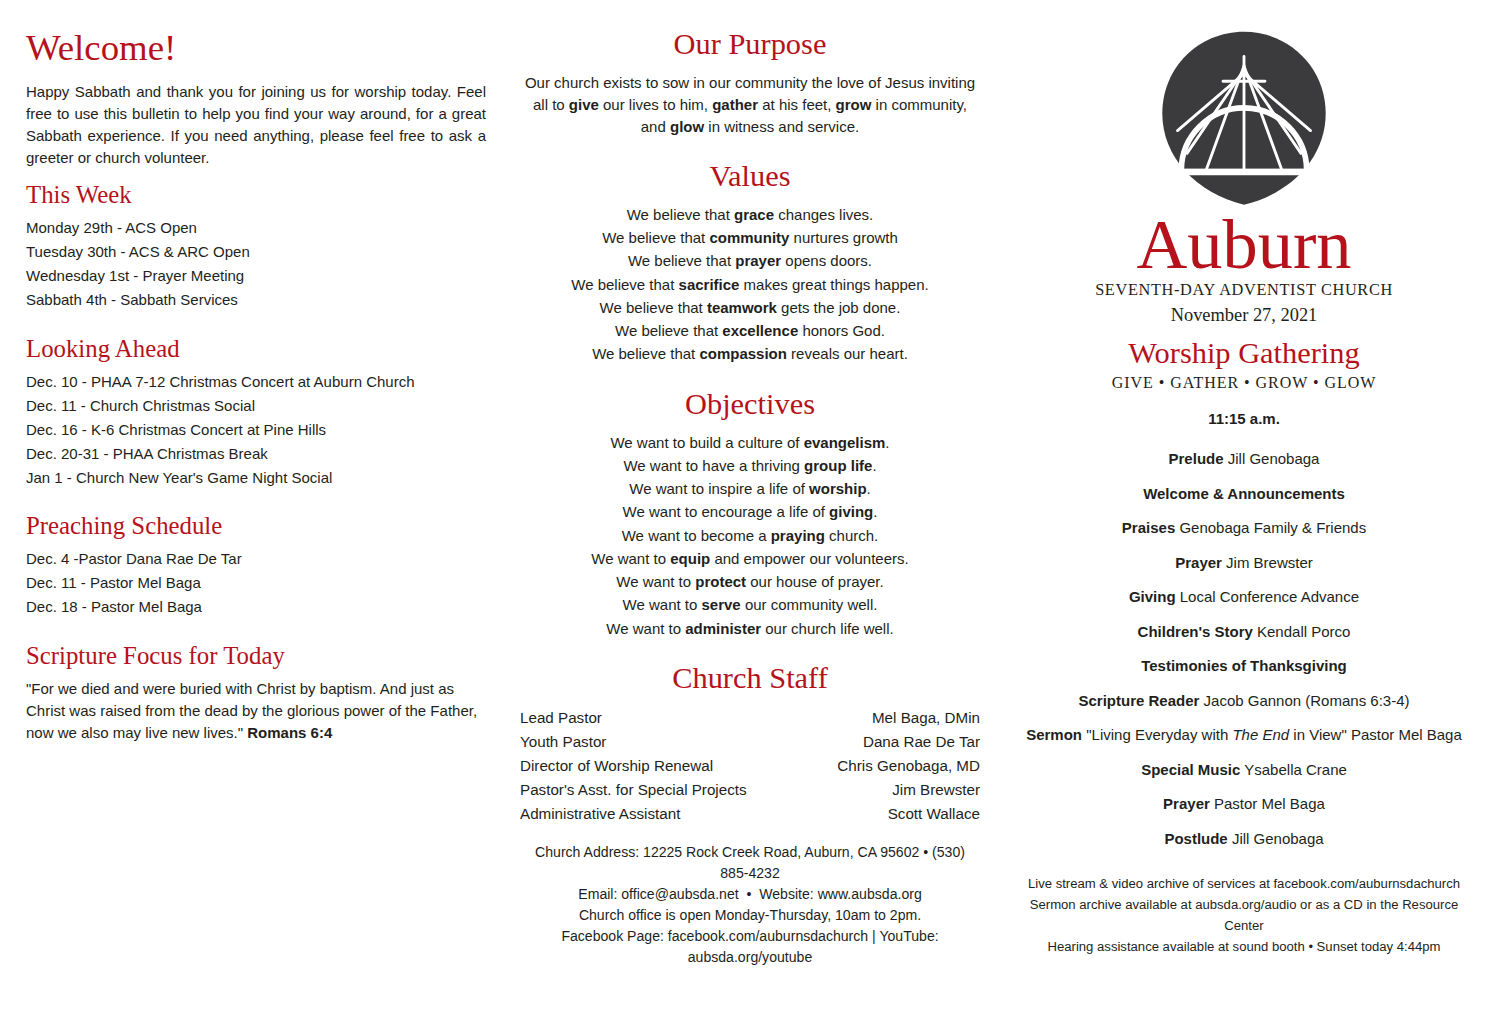Welcome!
Happy Sabbath and thank you for joining us for worship today. Feel free to use this bulletin to help you find your way around, for a great Sabbath experience. If you need anything, please feel free to ask a greeter or church volunteer.
This Week
Monday 29th - ACS Open
Tuesday 30th - ACS & ARC Open
Wednesday 1st - Prayer Meeting
Sabbath 4th - Sabbath Services
Looking Ahead
Dec. 10 - PHAA 7-12 Christmas Concert at Auburn Church
Dec. 11 - Church Christmas Social
Dec. 16 - K-6 Christmas Concert at Pine Hills
Dec. 20-31 - PHAA Christmas Break
Jan 1 - Church New Year's Game Night Social
Preaching Schedule
Dec. 4 -Pastor Dana Rae De Tar
Dec. 11 - Pastor Mel Baga
Dec. 18 - Pastor Mel Baga
Scripture Focus for Today
"For we died and were buried with Christ by baptism. And just as Christ was raised from the dead by the glorious power of the Father, now we also may live new lives." Romans 6:4
Our Purpose
Our church exists to sow in our community the love of Jesus inviting all to give our lives to him, gather at his feet, grow in community, and glow in witness and service.
Values
We believe that grace changes lives.
We believe that community nurtures growth
We believe that prayer opens doors.
We believe that sacrifice makes great things happen.
We believe that teamwork gets the job done.
We believe that excellence honors God.
We believe that compassion reveals our heart.
Objectives
We want to build a culture of evangelism.
We want to have a thriving group life.
We want to inspire a life of worship.
We want to encourage a life of giving.
We want to become a praying church.
We want to equip and empower our volunteers.
We want to protect our house of prayer.
We want to serve our community well.
We want to administer our church life well.
Church Staff
| Lead Pastor | Mel Baga, DMin |
| Youth Pastor | Dana Rae De Tar |
| Director of Worship Renewal | Chris Genobaga, MD |
| Pastor's Asst. for Special Projects | Jim Brewster |
| Administrative Assistant | Scott Wallace |
Church Address: 12225 Rock Creek Road, Auburn, CA 95602 • (530) 885-4232
Email: office@aubsda.net • Website: www.aubsda.org
Church office is open Monday-Thursday, 10am to 2pm.
Facebook Page: facebook.com/auburnsdachurch | YouTube: aubsda.org/youtube
Auburn
Seventh-day Adventist Church
November 27, 2021
Worship Gathering
GIVE • GATHER • GROW • GLOW
11:15 a.m.
Prelude Jill Genobaga
Welcome & Announcements
Praises Genobaga Family & Friends
Prayer Jim Brewster
Giving Local Conference Advance
Children's Story Kendall Porco
Testimonies of Thanksgiving
Scripture Reader Jacob Gannon (Romans 6:3-4)
Sermon "Living Everyday with The End in View" Pastor Mel Baga
Special Music Ysabella Crane
Prayer Pastor Mel Baga
Postlude Jill Genobaga
Live stream & video archive of services at facebook.com/auburnsdachurch
Sermon archive available at aubsda.org/audio or as a CD in the Resource Center
Hearing assistance available at sound booth • Sunset today 4:44pm